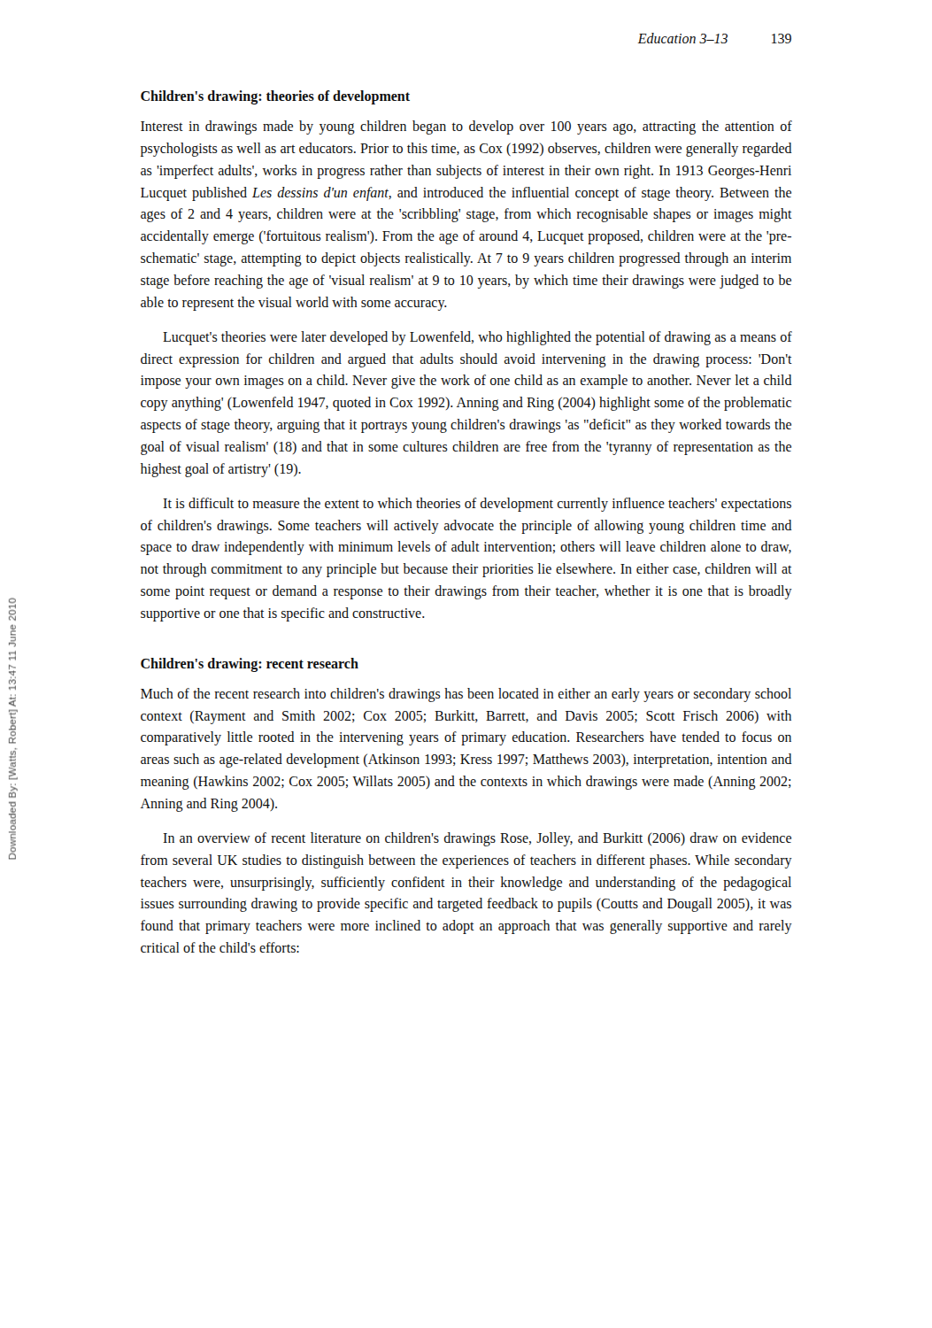Downloaded By: [Watts, Robert] At: 13:47 11 June 2010
Education 3–13 139
Children's drawing: theories of development
Interest in drawings made by young children began to develop over 100 years ago, attracting the attention of psychologists as well as art educators. Prior to this time, as Cox (1992) observes, children were generally regarded as 'imperfect adults', works in progress rather than subjects of interest in their own right. In 1913 Georges-Henri Lucquet published Les dessins d'un enfant, and introduced the influential concept of stage theory. Between the ages of 2 and 4 years, children were at the 'scribbling' stage, from which recognisable shapes or images might accidentally emerge ('fortuitous realism'). From the age of around 4, Lucquet proposed, children were at the 'pre-schematic' stage, attempting to depict objects realistically. At 7 to 9 years children progressed through an interim stage before reaching the age of 'visual realism' at 9 to 10 years, by which time their drawings were judged to be able to represent the visual world with some accuracy.
Lucquet's theories were later developed by Lowenfeld, who highlighted the potential of drawing as a means of direct expression for children and argued that adults should avoid intervening in the drawing process: 'Don't impose your own images on a child. Never give the work of one child as an example to another. Never let a child copy anything' (Lowenfeld 1947, quoted in Cox 1992). Anning and Ring (2004) highlight some of the problematic aspects of stage theory, arguing that it portrays young children's drawings 'as "deficit" as they worked towards the goal of visual realism' (18) and that in some cultures children are free from the 'tyranny of representation as the highest goal of artistry' (19).
It is difficult to measure the extent to which theories of development currently influence teachers' expectations of children's drawings. Some teachers will actively advocate the principle of allowing young children time and space to draw independently with minimum levels of adult intervention; others will leave children alone to draw, not through commitment to any principle but because their priorities lie elsewhere. In either case, children will at some point request or demand a response to their drawings from their teacher, whether it is one that is broadly supportive or one that is specific and constructive.
Children's drawing: recent research
Much of the recent research into children's drawings has been located in either an early years or secondary school context (Rayment and Smith 2002; Cox 2005; Burkitt, Barrett, and Davis 2005; Scott Frisch 2006) with comparatively little rooted in the intervening years of primary education. Researchers have tended to focus on areas such as age-related development (Atkinson 1993; Kress 1997; Matthews 2003), interpretation, intention and meaning (Hawkins 2002; Cox 2005; Willats 2005) and the contexts in which drawings were made (Anning 2002; Anning and Ring 2004).
In an overview of recent literature on children's drawings Rose, Jolley, and Burkitt (2006) draw on evidence from several UK studies to distinguish between the experiences of teachers in different phases. While secondary teachers were, unsurprisingly, sufficiently confident in their knowledge and understanding of the pedagogical issues surrounding drawing to provide specific and targeted feedback to pupils (Coutts and Dougall 2005), it was found that primary teachers were more inclined to adopt an approach that was generally supportive and rarely critical of the child's efforts: